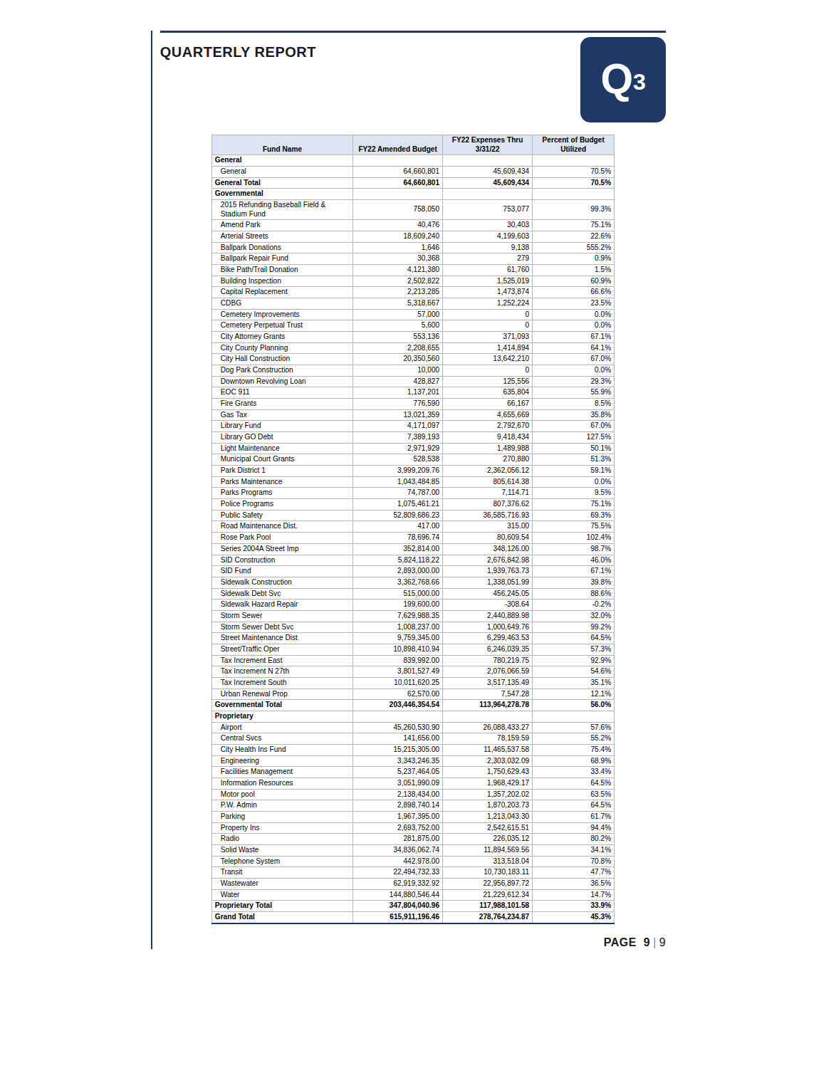QUARTERLY REPORT
Q3
| Fund Name | FY22 Amended Budget | FY22 Expenses Thru 3/31/22 | Percent of Budget Utilized |
| --- | --- | --- | --- |
| General | | | |
| General | 64,660,801 | 45,609,434 | 70.5% |
| General Total | 64,660,801 | 45,609,434 | 70.5% |
| Governmental | | | |
| 2015 Refunding Baseball Field & Stadium Fund | 758,050 | 753,077 | 99.3% |
| Amend Park | 40,476 | 30,403 | 75.1% |
| Arterial Streets | 18,609,240 | 4,199,603 | 22.6% |
| Ballpark Donations | 1,646 | 9,138 | 555.2% |
| Ballpark Repair Fund | 30,368 | 279 | 0.9% |
| Bike Path/Trail Donation | 4,121,380 | 61,760 | 1.5% |
| Building Inspection | 2,502,822 | 1,525,019 | 60.9% |
| Capital Replacement | 2,213,285 | 1,473,874 | 66.6% |
| CDBG | 5,318,667 | 1,252,224 | 23.5% |
| Cemetery Improvements | 57,000 | 0 | 0.0% |
| Cemetery Perpetual Trust | 5,600 | 0 | 0.0% |
| City Attorney Grants | 553,136 | 371,093 | 67.1% |
| City County Planning | 2,208,655 | 1,414,894 | 64.1% |
| City Hall Construction | 20,350,560 | 13,642,210 | 67.0% |
| Dog Park Construction | 10,000 | 0 | 0.0% |
| Downtown Revolving Loan | 428,827 | 125,556 | 29.3% |
| EOC 911 | 1,137,201 | 635,804 | 55.9% |
| Fire Grants | 776,590 | 66,167 | 8.5% |
| Gas Tax | 13,021,359 | 4,655,669 | 35.8% |
| Library Fund | 4,171,097 | 2,792,670 | 67.0% |
| Library GO Debt | 7,389,193 | 9,418,434 | 127.5% |
| Light Maintenance | 2,971,929 | 1,489,988 | 50.1% |
| Municipal Court Grants | 528,538 | 270,880 | 51.3% |
| Park District 1 | 3,999,209.76 | 2,362,056.12 | 59.1% |
| Parks Maintenance | 1,043,484.85 | 805,614.38 | 0.0% |
| Parks Programs | 74,787.00 | 7,114.71 | 9.5% |
| Police Programs | 1,075,461.21 | 807,376.62 | 75.1% |
| Public Safety | 52,809,686.23 | 36,585,716.93 | 69.3% |
| Road Maintenance Dist. | 417.00 | 315.00 | 75.5% |
| Rose Park Pool | 78,696.74 | 80,609.54 | 102.4% |
| Series 2004A Street Imp | 352,814.00 | 348,126.00 | 98.7% |
| SID Construction | 5,824,118.22 | 2,676,842.98 | 46.0% |
| SID Fund | 2,893,000.00 | 1,939,763.73 | 67.1% |
| Sidewalk Construction | 3,362,768.66 | 1,338,051.99 | 39.8% |
| Sidewalk Debt Svc | 515,000.00 | 456,245.05 | 88.6% |
| Sidewalk Hazard Repair | 199,600.00 | -308.64 | -0.2% |
| Storm Sewer | 7,629,988.35 | 2,440,889.98 | 32.0% |
| Storm Sewer Debt Svc | 1,008,237.00 | 1,000,649.76 | 99.2% |
| Street Maintenance Dist | 9,759,345.00 | 6,299,463.53 | 64.5% |
| Street/Traffic Oper | 10,898,410.94 | 6,246,039.35 | 57.3% |
| Tax Increment East | 839,992.00 | 780,219.75 | 92.9% |
| Tax Increment N 27th | 3,801,527.49 | 2,076,066.59 | 54.6% |
| Tax Increment South | 10,011,620.25 | 3,517,135.49 | 35.1% |
| Urban Renewal Prop | 62,570.00 | 7,547.28 | 12.1% |
| Governmental Total | 203,446,354.54 | 113,964,278.78 | 56.0% |
| Proprietary | | | |
| Airport | 45,260,530.90 | 26,088,433.27 | 57.6% |
| Central Svcs | 141,656.00 | 78,159.59 | 55.2% |
| City Health Ins Fund | 15,215,305.00 | 11,465,537.58 | 75.4% |
| Engineering | 3,343,246.35 | 2,303,032.09 | 68.9% |
| Facilities Management | 5,237,464.05 | 1,750,629.43 | 33.4% |
| Information Resources | 3,051,990.09 | 1,968,429.17 | 64.5% |
| Motor pool | 2,138,434.00 | 1,357,202.02 | 63.5% |
| P.W. Admin | 2,898,740.14 | 1,870,203.73 | 64.5% |
| Parking | 1,967,395.00 | 1,213,043.30 | 61.7% |
| Property Ins | 2,693,752.00 | 2,542,615.51 | 94.4% |
| Radio | 281,875.00 | 226,035.12 | 80.2% |
| Solid Waste | 34,836,062.74 | 11,894,569.56 | 34.1% |
| Telephone System | 442,978.00 | 313,518.04 | 70.8% |
| Transit | 22,494,732.33 | 10,730,183.11 | 47.7% |
| Wastewater | 62,919,332.92 | 22,956,897.72 | 36.5% |
| Water | 144,880,546.44 | 21,229,612.34 | 14.7% |
| Proprietary Total | 347,804,040.96 | 117,988,101.58 | 33.9% |
| Grand Total | 615,911,196.46 | 278,764,234.87 | 45.3% |
PAGE 9|9